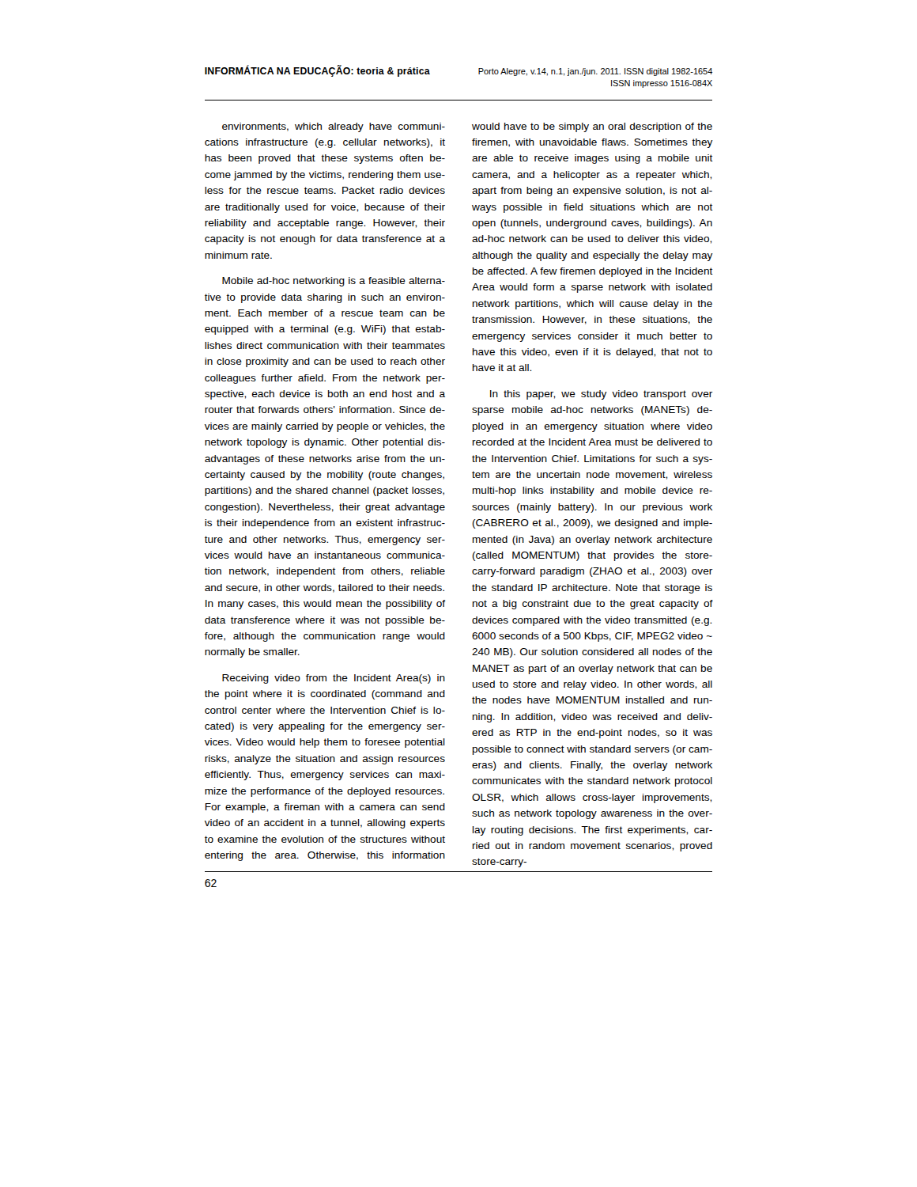INFORMÁTICA NA EDUCAÇÃO: teoria & prática
Porto Alegre, v.14, n.1, jan./jun. 2011. ISSN digital 1982-1654
ISSN impresso 1516-084X
environments, which already have communications infrastructure (e.g. cellular networks), it has been proved that these systems often become jammed by the victims, rendering them useless for the rescue teams. Packet radio devices are traditionally used for voice, because of their reliability and acceptable range. However, their capacity is not enough for data transference at a minimum rate.
Mobile ad-hoc networking is a feasible alternative to provide data sharing in such an environment. Each member of a rescue team can be equipped with a terminal (e.g. WiFi) that establishes direct communication with their teammates in close proximity and can be used to reach other colleagues further afield. From the network perspective, each device is both an end host and a router that forwards others' information. Since devices are mainly carried by people or vehicles, the network topology is dynamic. Other potential disadvantages of these networks arise from the uncertainty caused by the mobility (route changes, partitions) and the shared channel (packet losses, congestion). Nevertheless, their great advantage is their independence from an existent infrastructure and other networks. Thus, emergency services would have an instantaneous communication network, independent from others, reliable and secure, in other words, tailored to their needs. In many cases, this would mean the possibility of data transference where it was not possible before, although the communication range would normally be smaller.
Receiving video from the Incident Area(s) in the point where it is coordinated (command and control center where the Intervention Chief is located) is very appealing for the emergency services. Video would help them to foresee potential risks, analyze the situation and assign resources efficiently. Thus, emergency services can maximize the performance of the deployed resources. For example, a fireman with a camera can send video of an accident in a tunnel, allowing experts to examine the evolution of the structures without entering the area. Otherwise, this information would have to be simply an oral description of the firemen, with unavoidable flaws. Sometimes they are able to receive images using a mobile unit camera, and a helicopter as a repeater which, apart from being an expensive solution, is not always possible in field situations which are not open (tunnels, underground caves, buildings). An ad-hoc network can be used to deliver this video, although the quality and especially the delay may be affected. A few firemen deployed in the Incident Area would form a sparse network with isolated network partitions, which will cause delay in the transmission. However, in these situations, the emergency services consider it much better to have this video, even if it is delayed, that not to have it at all.
In this paper, we study video transport over sparse mobile ad-hoc networks (MANETs) deployed in an emergency situation where video recorded at the Incident Area must be delivered to the Intervention Chief. Limitations for such a system are the uncertain node movement, wireless multi-hop links instability and mobile device resources (mainly battery). In our previous work (CABRERO et al., 2009), we designed and implemented (in Java) an overlay network architecture (called MOMENTUM) that provides the store-carry-forward paradigm (ZHAO et al., 2003) over the standard IP architecture. Note that storage is not a big constraint due to the great capacity of devices compared with the video transmitted (e.g. 6000 seconds of a 500 Kbps, CIF, MPEG2 video ~ 240 MB). Our solution considered all nodes of the MANET as part of an overlay network that can be used to store and relay video. In other words, all the nodes have MOMENTUM installed and running. In addition, video was received and delivered as RTP in the end-point nodes, so it was possible to connect with standard servers (or cameras) and clients. Finally, the overlay network communicates with the standard network protocol OLSR, which allows cross-layer improvements, such as network topology awareness in the overlay routing decisions. The first experiments, carried out in random movement scenarios, proved store-carry-
62